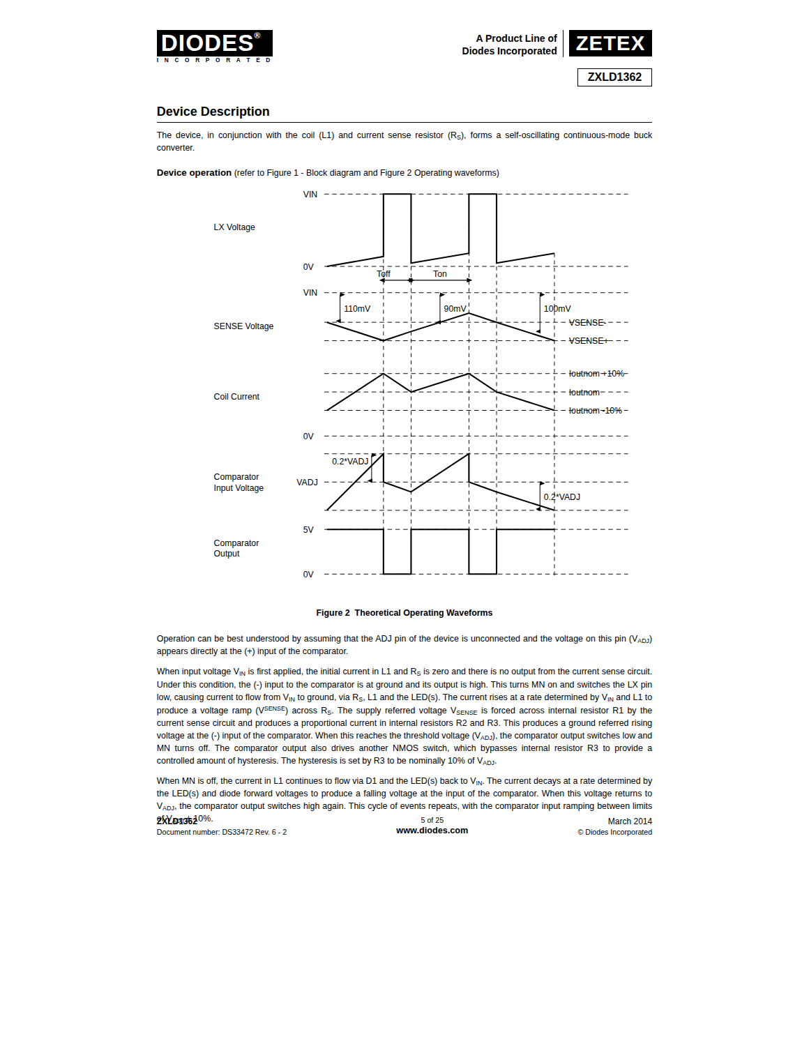DIODES®
I N C O R P O R A T E D
A Product Line of
Diodes Incorporated
ZETEX
ZXLD1362
Device Description
The device, in conjunction with the coil (L1) and current sense resistor (RS), forms a self-oscillating continuous-mode buck converter.
Device operation (refer to Figure 1 - Block diagram and Figure 2 Operating waveforms)
VIN LX Voltage 0V Toff Ton VIN SENSE Voltage VSENSE- VSENSE+ 110mV 90mV 100mV Coil Current 0V Ioutnom +10% Ioutnom Ioutnom -10% Comparator Input Voltage VADJ 0.2*VADJ 0.2*VADJ Comparator Output 5V 0V
Figure 2 Theoretical Operating Waveforms
Operation can be best understood by assuming that the ADJ pin of the device is unconnected and the voltage on this pin (VADJ) appears directly at the (+) input of the comparator.
When input voltage VIN is first applied, the initial current in L1 and RS is zero and there is no output from the current sense circuit. Under this condition, the (-) input to the comparator is at ground and its output is high. This turns MN on and switches the LX pin low, causing current to flow from VIN to ground, via RS, L1 and the LED(s). The current rises at a rate determined by VIN and L1 to produce a voltage ramp (VSENSE) across RS. The supply referred voltage VSENSE is forced across internal resistor R1 by the current sense circuit and produces a proportional current in internal resistors R2 and R3. This produces a ground referred rising voltage at the (-) input of the comparator. When this reaches the threshold voltage (VADJ), the comparator output switches low and MN turns off. The comparator output also drives another NMOS switch, which bypasses internal resistor R3 to provide a controlled amount of hysteresis. The hysteresis is set by R3 to be nominally 10% of VADJ.
When MN is off, the current in L1 continues to flow via D1 and the LED(s) back to VIN. The current decays at a rate determined by the LED(s) and diode forward voltages to produce a falling voltage at the input of the comparator. When this voltage returns to VADJ, the comparator output switches high again. This cycle of events repeats, with the comparator input ramping between limits of VADJ ± 10%.
ZXLD1362
Document number: DS33472 Rev. 6 - 2
5 of 25
www.diodes.com
March 2014
© Diodes Incorporated